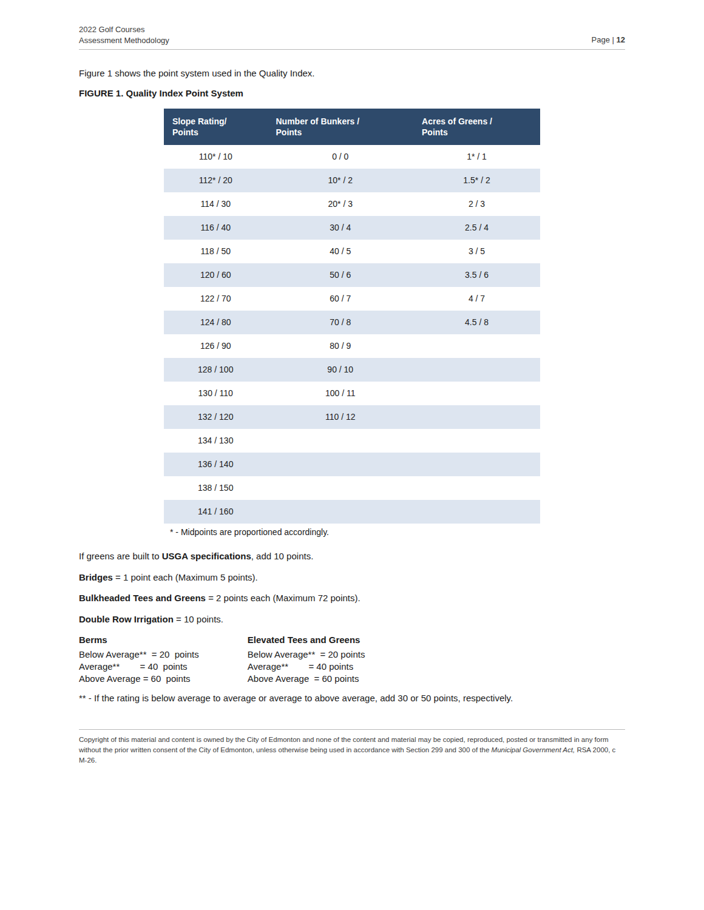2022 Golf Courses
Assessment Methodology
Page | 12
Figure 1 shows the point system used in the Quality Index.
FIGURE 1. Quality Index Point System
| Slope Rating/ Points | Number of Bunkers / Points | Acres of Greens / Points |
| --- | --- | --- |
| 110* / 10 | 0 / 0 | 1* / 1 |
| 112* / 20 | 10* / 2 | 1.5* / 2 |
| 114 / 30 | 20* / 3 | 2 / 3 |
| 116 / 40 | 30 / 4 | 2.5 / 4 |
| 118 / 50 | 40 / 5 | 3 / 5 |
| 120 / 60 | 50 / 6 | 3.5 / 6 |
| 122 / 70 | 60 / 7 | 4 / 7 |
| 124 / 80 | 70 / 8 | 4.5 / 8 |
| 126 / 90 | 80 / 9 | |
| 128 / 100 | 90 / 10 | |
| 130 / 110 | 100 / 11 | |
| 132 / 120 | 110 / 12 | |
| 134 / 130 | | |
| 136 / 140 | | |
| 138 / 150 | | |
| 141 / 160 | | |
* - Midpoints are proportioned accordingly.
If greens are built to USGA specifications, add 10 points.
Bridges = 1 point each (Maximum 5 points).
Bulkheaded Tees and Greens = 2 points each (Maximum 72 points).
Double Row Irrigation = 10 points.
Berms
Below Average** = 20 points
Average** = 40 points
Above Average = 60 points
Elevated Tees and Greens
Below Average** = 20 points
Average** = 40 points
Above Average = 60 points
** - If the rating is below average to average or average to above average, add 30 or 50 points, respectively.
Copyright of this material and content is owned by the City of Edmonton and none of the content and material may be copied, reproduced, posted or transmitted in any form without the prior written consent of the City of Edmonton, unless otherwise being used in accordance with Section 299 and 300 of the Municipal Government Act, RSA 2000, c M-26.